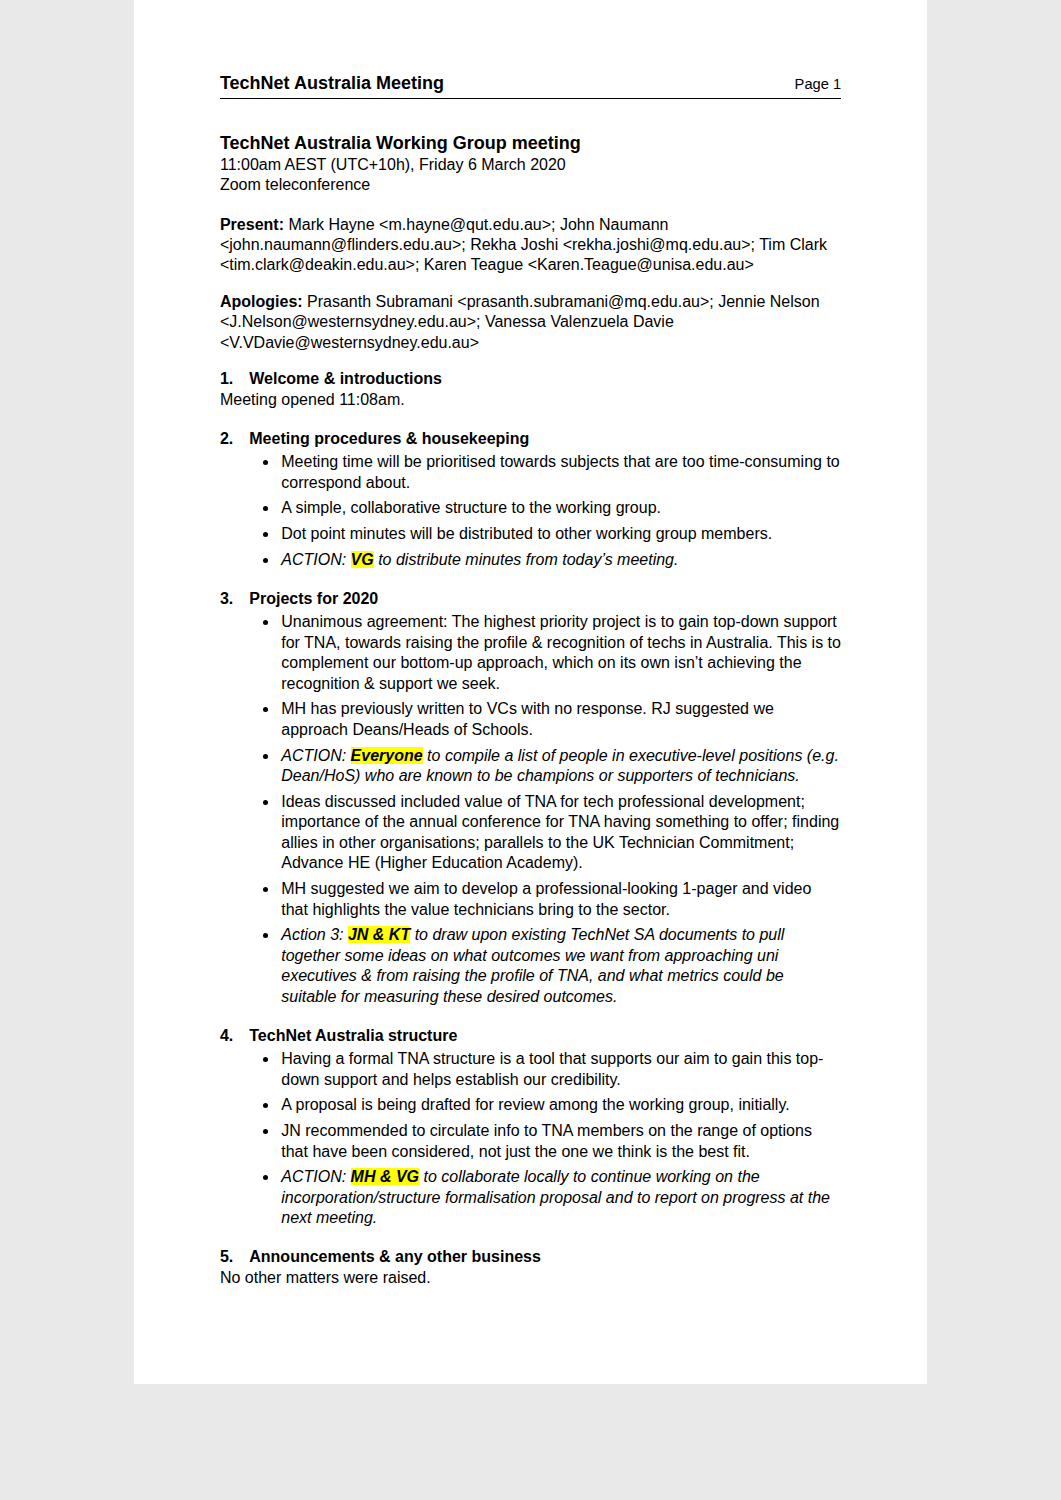TechNet Australia Meeting Page 1
TechNet Australia Working Group meeting
11:00am AEST (UTC+10h), Friday 6 March 2020
Zoom teleconference
Present: Mark Hayne <m.hayne@qut.edu.au>; John Naumann <john.naumann@flinders.edu.au>; Rekha Joshi <rekha.joshi@mq.edu.au>; Tim Clark <tim.clark@deakin.edu.au>; Karen Teague <Karen.Teague@unisa.edu.au>
Apologies: Prasanth Subramani <prasanth.subramani@mq.edu.au>; Jennie Nelson <J.Nelson@westernsydney.edu.au>; Vanessa Valenzuela Davie <V.VDavie@westernsydney.edu.au>
1. Welcome & introductions
Meeting opened 11:08am.
2. Meeting procedures & housekeeping
Meeting time will be prioritised towards subjects that are too time-consuming to correspond about.
A simple, collaborative structure to the working group.
Dot point minutes will be distributed to other working group members.
ACTION: VG to distribute minutes from today’s meeting.
3. Projects for 2020
Unanimous agreement: The highest priority project is to gain top-down support for TNA, towards raising the profile & recognition of techs in Australia. This is to complement our bottom-up approach, which on its own isn’t achieving the recognition & support we seek.
MH has previously written to VCs with no response. RJ suggested we approach Deans/Heads of Schools.
ACTION: Everyone to compile a list of people in executive-level positions (e.g. Dean/HoS) who are known to be champions or supporters of technicians.
Ideas discussed included value of TNA for tech professional development; importance of the annual conference for TNA having something to offer; finding allies in other organisations; parallels to the UK Technician Commitment; Advance HE (Higher Education Academy).
MH suggested we aim to develop a professional-looking 1-pager and video that highlights the value technicians bring to the sector.
Action 3: JN & KT to draw upon existing TechNet SA documents to pull together some ideas on what outcomes we want from approaching uni executives & from raising the profile of TNA, and what metrics could be suitable for measuring these desired outcomes.
4. TechNet Australia structure
Having a formal TNA structure is a tool that supports our aim to gain this top-down support and helps establish our credibility.
A proposal is being drafted for review among the working group, initially.
JN recommended to circulate info to TNA members on the range of options that have been considered, not just the one we think is the best fit.
ACTION: MH & VG to collaborate locally to continue working on the incorporation/structure formalisation proposal and to report on progress at the next meeting.
5. Announcements & any other business
No other matters were raised.